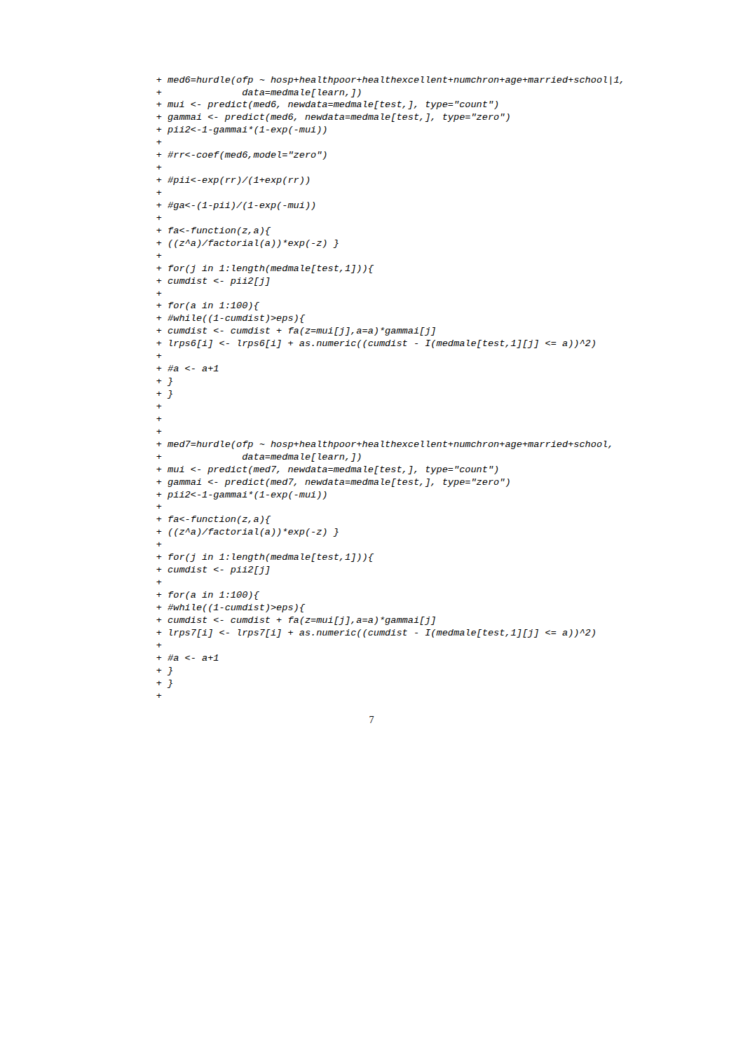+ med6=hurdle(ofp ~ hosp+healthpoor+healthexcellent+numchron+age+married+school|1,
+              data=medmale[learn,])
+ mui <- predict(med6, newdata=medmale[test,], type="count")
+ gammai <- predict(med6, newdata=medmale[test,], type="zero")
+ pii2<-1-gammai*(1-exp(-mui))
+
+ #rr<-coef(med6,model="zero")
+
+ #pii<-exp(rr)/(1+exp(rr))
+
+ #ga<-(1-pii)/(1-exp(-mui))
+
+ fa<-function(z,a){
+ ((z^a)/factorial(a))*exp(-z) }
+
+ for(j in 1:length(medmale[test,1])){
+ cumdist <- pii2[j]
+
+ for(a in 1:100){
+ #while((1-cumdist)>eps){
+ cumdist <- cumdist + fa(z=mui[j],a=a)*gammai[j]
+ lrps6[i] <- lrps6[i] + as.numeric((cumdist - I(medmale[test,1][j] <= a))^2)
+
+ #a <- a+1
+ }
+ }
+
+
+
+ med7=hurdle(ofp ~ hosp+healthpoor+healthexcellent+numchron+age+married+school,
+              data=medmale[learn,])
+ mui <- predict(med7, newdata=medmale[test,], type="count")
+ gammai <- predict(med7, newdata=medmale[test,], type="zero")
+ pii2<-1-gammai*(1-exp(-mui))
+
+ fa<-function(z,a){
+ ((z^a)/factorial(a))*exp(-z) }
+
+ for(j in 1:length(medmale[test,1])){
+ cumdist <- pii2[j]
+
+ for(a in 1:100){
+ #while((1-cumdist)>eps){
+ cumdist <- cumdist + fa(z=mui[j],a=a)*gammai[j]
+ lrps7[i] <- lrps7[i] + as.numeric((cumdist - I(medmale[test,1][j] <= a))^2)
+
+ #a <- a+1
+ }
+ }
+
7